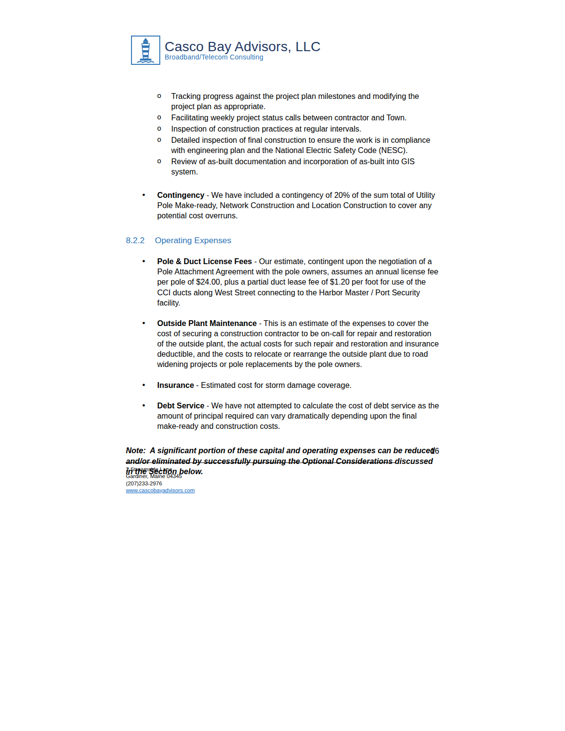Casco Bay Advisors, LLC
Broadband/Telecom Consulting
Tracking progress against the project plan milestones and modifying the project plan as appropriate.
Facilitating weekly project status calls between contractor and Town.
Inspection of construction practices at regular intervals.
Detailed inspection of final construction to ensure the work is in compliance with engineering plan and the National Electric Safety Code (NESC).
Review of as-built documentation and incorporation of as-built into GIS system.
Contingency - We have included a contingency of 20% of the sum total of Utility Pole Make-ready, Network Construction and Location Construction to cover any potential cost overruns.
8.2.2 Operating Expenses
Pole & Duct License Fees - Our estimate, contingent upon the negotiation of a Pole Attachment Agreement with the pole owners, assumes an annual license fee per pole of $24.00, plus a partial duct lease fee of $1.20 per foot for use of the CCI ducts along West Street connecting to the Harbor Master / Port Security facility.
Outside Plant Maintenance - This is an estimate of the expenses to cover the cost of securing a construction contractor to be on-call for repair and restoration of the outside plant, the actual costs for such repair and restoration and insurance deductible, and the costs to relocate or rearrange the outside plant due to road widening projects or pole replacements by the pole owners.
Insurance - Estimated cost for storm damage coverage.
Debt Service - We have not attempted to calculate the cost of debt service as the amount of principal required can vary dramatically depending upon the final make-ready and construction costs.
Note: A significant portion of these capital and operating expenses can be reduced and/or eliminated by successfully pursuing the Optional Considerations discussed in the Section below.
16
2 Streamside Lane
Gardiner, Maine 04345
(207)233-2976
www.cascobayadvisors.com